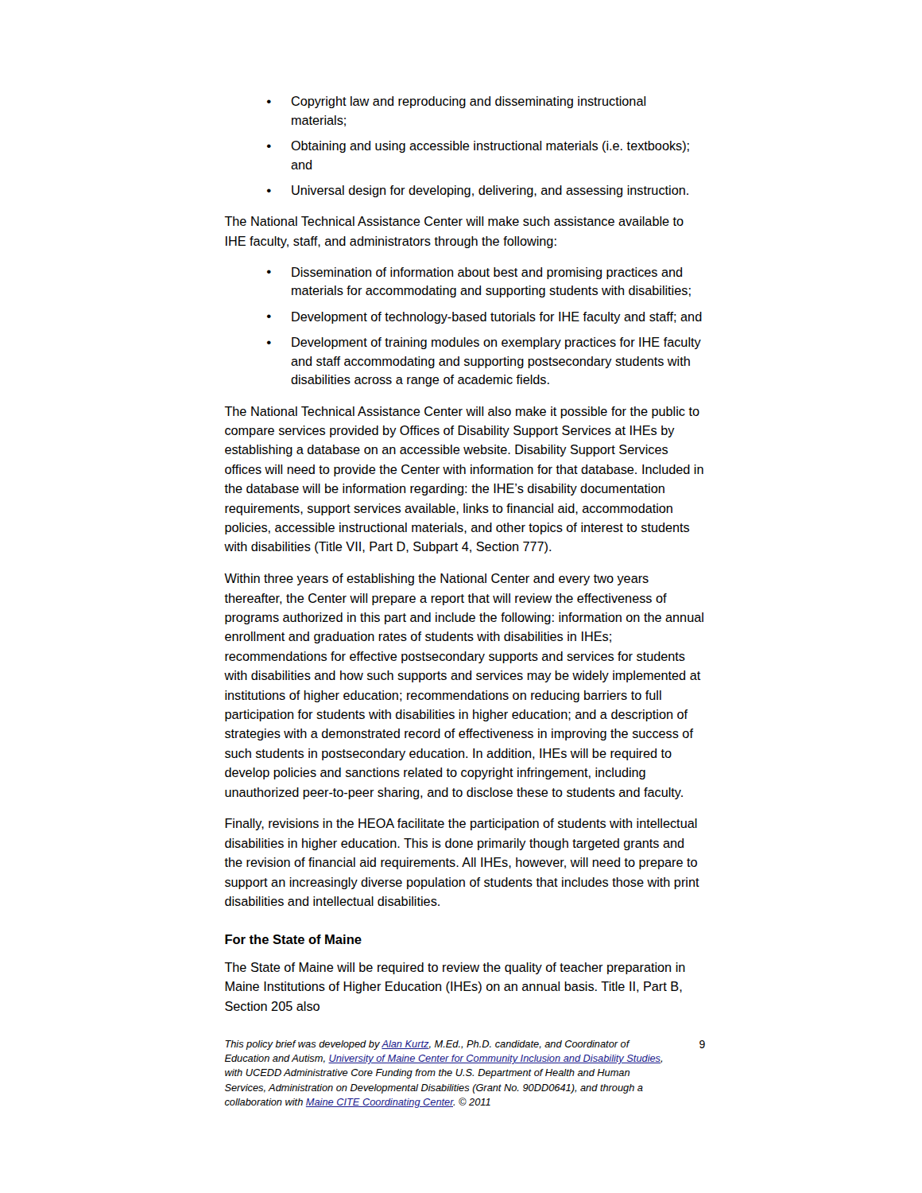Copyright law and reproducing and disseminating instructional materials;
Obtaining and using accessible instructional materials (i.e. textbooks); and
Universal design for developing, delivering, and assessing instruction.
The National Technical Assistance Center will make such assistance available to IHE faculty, staff, and administrators through the following:
Dissemination of information about best and promising practices and materials for accommodating and supporting students with disabilities;
Development of technology-based tutorials for IHE faculty and staff; and
Development of training modules on exemplary practices for IHE faculty and staff accommodating and supporting postsecondary students with disabilities across a range of academic fields.
The National Technical Assistance Center will also make it possible for the public to compare services provided by Offices of Disability Support Services at IHEs by establishing a database on an accessible website. Disability Support Services offices will need to provide the Center with information for that database. Included in the database will be information regarding: the IHE’s disability documentation requirements, support services available, links to financial aid, accommodation policies, accessible instructional materials, and other topics of interest to students with disabilities (Title VII, Part D, Subpart 4, Section 777).
Within three years of establishing the National Center and every two years thereafter, the Center will prepare a report that will review the effectiveness of programs authorized in this part and include the following: information on the annual enrollment and graduation rates of students with disabilities in IHEs; recommendations for effective postsecondary supports and services for students with disabilities and how such supports and services may be widely implemented at institutions of higher education; recommendations on reducing barriers to full participation for students with disabilities in higher education; and a description of strategies with a demonstrated record of effectiveness in improving the success of such students in postsecondary education. In addition, IHEs will be required to develop policies and sanctions related to copyright infringement, including unauthorized peer-to-peer sharing, and to disclose these to students and faculty.
Finally, revisions in the HEOA facilitate the participation of students with intellectual disabilities in higher education. This is done primarily though targeted grants and the revision of financial aid requirements. All IHEs, however, will need to prepare to support an increasingly diverse population of students that includes those with print disabilities and intellectual disabilities.
For the State of Maine
The State of Maine will be required to review the quality of teacher preparation in Maine Institutions of Higher Education (IHEs) on an annual basis. Title II, Part B, Section 205 also
9 This policy brief was developed by Alan Kurtz, M.Ed., Ph.D. candidate, and Coordinator of Education and Autism, University of Maine Center for Community Inclusion and Disability Studies, with UCEDD Administrative Core Funding from the U.S. Department of Health and Human Services, Administration on Developmental Disabilities (Grant No. 90DD0641), and through a collaboration with Maine CITE Coordinating Center. © 2011